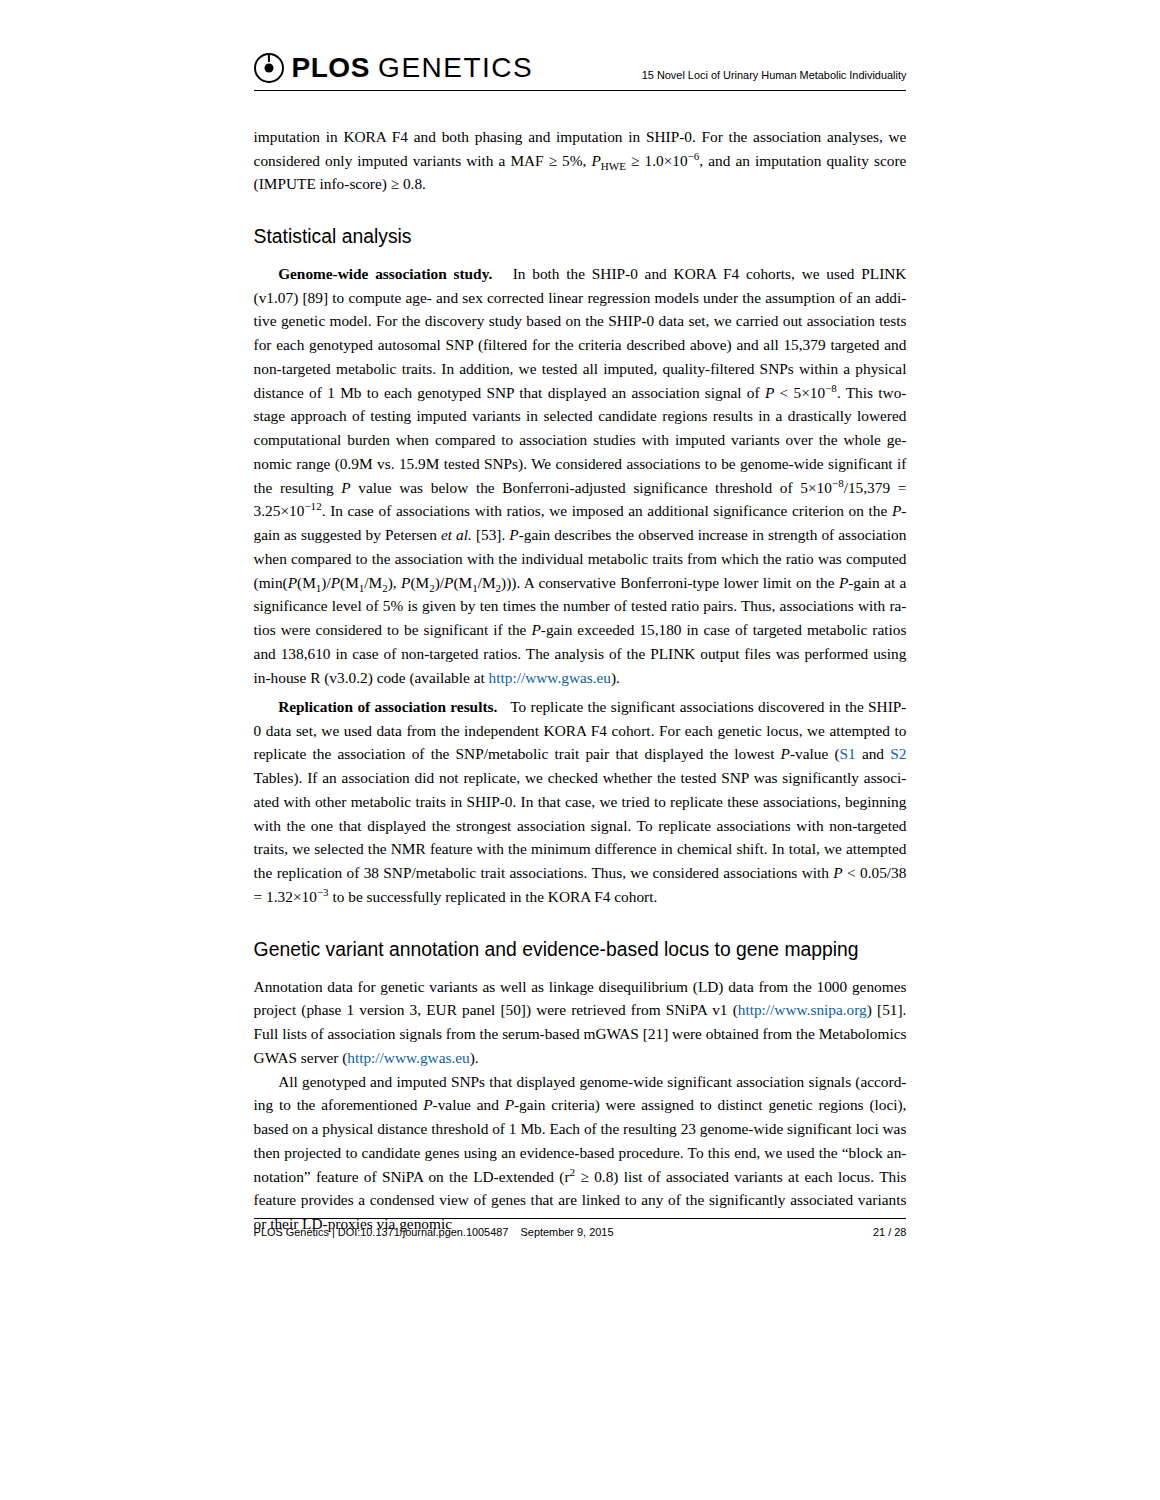PLOS GENETICS
15 Novel Loci of Urinary Human Metabolic Individuality
imputation in KORA F4 and both phasing and imputation in SHIP-0. For the association analyses, we considered only imputed variants with a MAF ≥ 5%, PHWE ≥ 1.0×10−6, and an imputation quality score (IMPUTE info-score) ≥ 0.8.
Statistical analysis
Genome-wide association study. In both the SHIP-0 and KORA F4 cohorts, we used PLINK (v1.07) [89] to compute age- and sex corrected linear regression models under the assumption of an additive genetic model. For the discovery study based on the SHIP-0 data set, we carried out association tests for each genotyped autosomal SNP (filtered for the criteria described above) and all 15,379 targeted and non-targeted metabolic traits. In addition, we tested all imputed, quality-filtered SNPs within a physical distance of 1 Mb to each genotyped SNP that displayed an association signal of P < 5×10−8. This two-stage approach of testing imputed variants in selected candidate regions results in a drastically lowered computational burden when compared to association studies with imputed variants over the whole genomic range (0.9M vs. 15.9M tested SNPs). We considered associations to be genome-wide significant if the resulting P value was below the Bonferroni-adjusted significance threshold of 5×10−8/15,379 = 3.25×10−12. In case of associations with ratios, we imposed an additional significance criterion on the P-gain as suggested by Petersen et al. [53]. P-gain describes the observed increase in strength of association when compared to the association with the individual metabolic traits from which the ratio was computed (min(P(M1)/P(M1/M2), P(M2)/P(M1/M2))). A conservative Bonferroni-type lower limit on the P-gain at a significance level of 5% is given by ten times the number of tested ratio pairs. Thus, associations with ratios were considered to be significant if the P-gain exceeded 15,180 in case of targeted metabolic ratios and 138,610 in case of non-targeted ratios. The analysis of the PLINK output files was performed using in-house R (v3.0.2) code (available at http://www.gwas.eu).
Replication of association results. To replicate the significant associations discovered in the SHIP-0 data set, we used data from the independent KORA F4 cohort. For each genetic locus, we attempted to replicate the association of the SNP/metabolic trait pair that displayed the lowest P-value (S1 and S2 Tables). If an association did not replicate, we checked whether the tested SNP was significantly associated with other metabolic traits in SHIP-0. In that case, we tried to replicate these associations, beginning with the one that displayed the strongest association signal. To replicate associations with non-targeted traits, we selected the NMR feature with the minimum difference in chemical shift. In total, we attempted the replication of 38 SNP/metabolic trait associations. Thus, we considered associations with P < 0.05/38 = 1.32×10−3 to be successfully replicated in the KORA F4 cohort.
Genetic variant annotation and evidence-based locus to gene mapping
Annotation data for genetic variants as well as linkage disequilibrium (LD) data from the 1000 genomes project (phase 1 version 3, EUR panel [50]) were retrieved from SNiPA v1 (http://www.snipa.org) [51]. Full lists of association signals from the serum-based mGWAS [21] were obtained from the Metabolomics GWAS server (http://www.gwas.eu).
All genotyped and imputed SNPs that displayed genome-wide significant association signals (according to the aforementioned P-value and P-gain criteria) were assigned to distinct genetic regions (loci), based on a physical distance threshold of 1 Mb. Each of the resulting 23 genome-wide significant loci was then projected to candidate genes using an evidence-based procedure. To this end, we used the “block annotation” feature of SNiPA on the LD-extended (r2 ≥ 0.8) list of associated variants at each locus. This feature provides a condensed view of genes that are linked to any of the significantly associated variants or their LD-proxies via genomic
PLOS Genetics | DOI:10.1371/journal.pgen.1005487 September 9, 2015
21 / 28